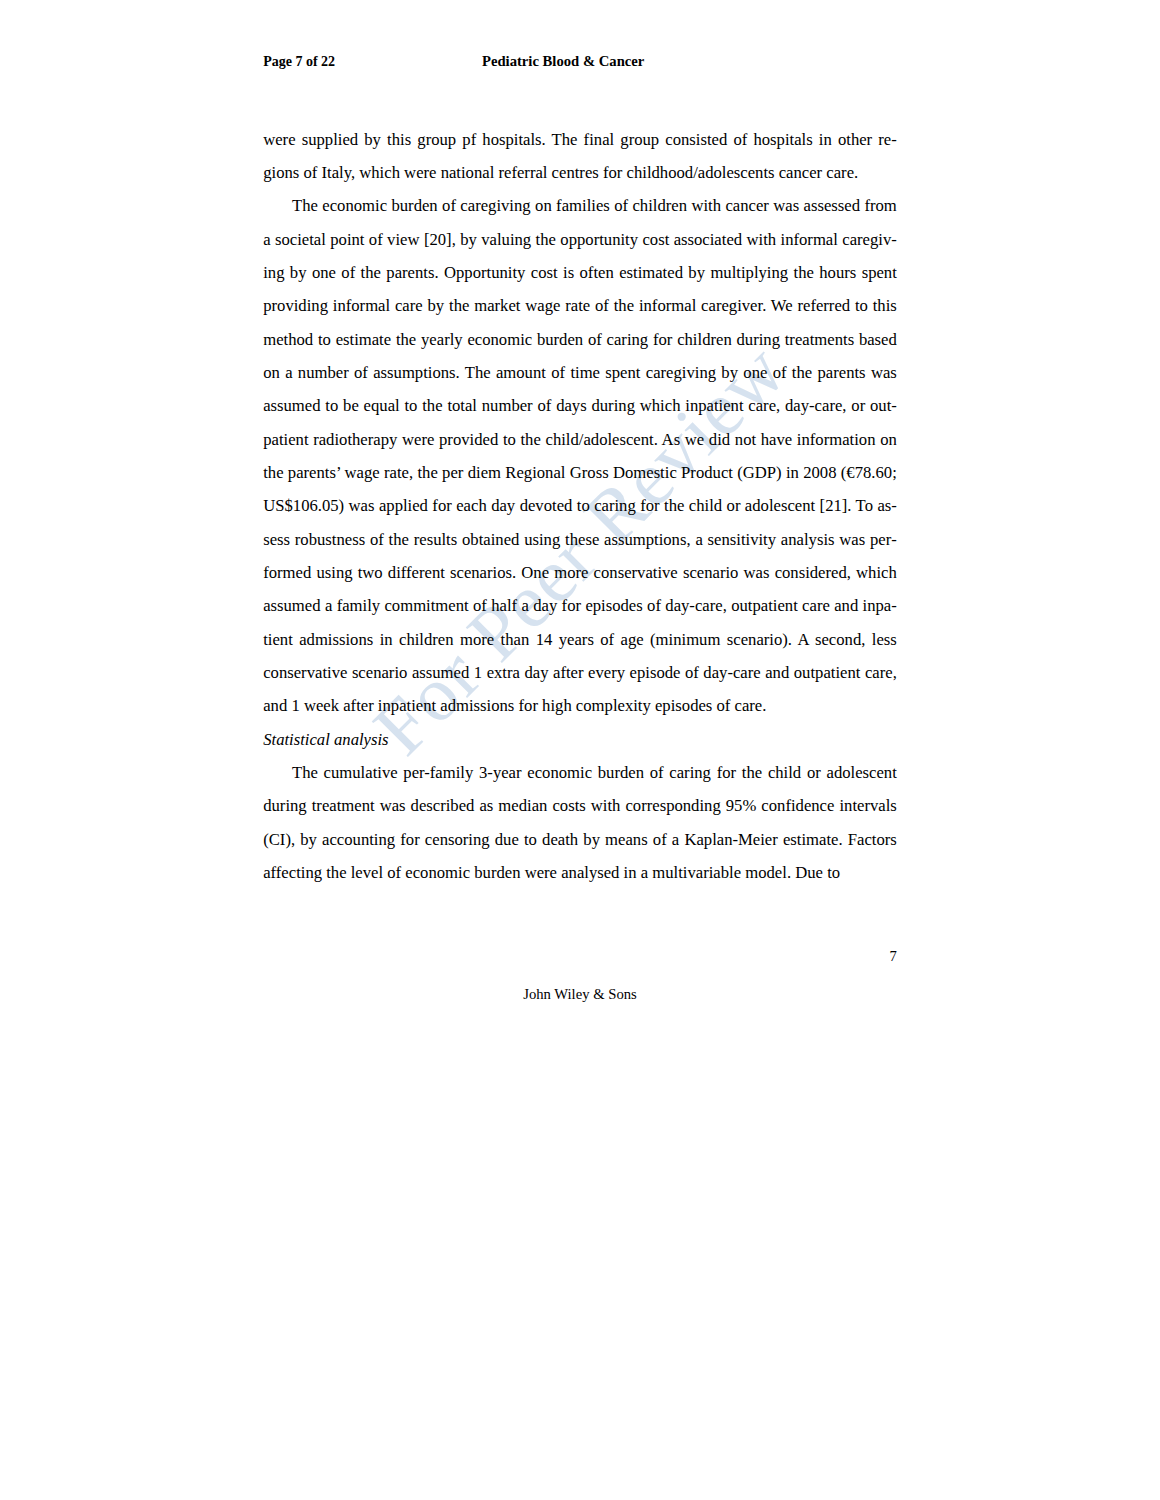For Peer Review
Page 7 of 22
Pediatric Blood & Cancer
were supplied by this group pf hospitals. The final group consisted of hospitals in other regions of Italy, which were national referral centres for childhood/adolescents cancer care.
The economic burden of caregiving on families of children with cancer was assessed from a societal point of view [20], by valuing the opportunity cost associated with informal caregiving by one of the parents. Opportunity cost is often estimated by multiplying the hours spent providing informal care by the market wage rate of the informal caregiver. We referred to this method to estimate the yearly economic burden of caring for children during treatments based on a number of assumptions. The amount of time spent caregiving by one of the parents was assumed to be equal to the total number of days during which inpatient care, day-care, or outpatient radiotherapy were provided to the child/adolescent. As we did not have information on the parents’ wage rate, the per diem Regional Gross Domestic Product (GDP) in 2008 (€78.60; US$106.05) was applied for each day devoted to caring for the child or adolescent [21]. To assess robustness of the results obtained using these assumptions, a sensitivity analysis was performed using two different scenarios. One more conservative scenario was considered, which assumed a family commitment of half a day for episodes of day-care, outpatient care and inpatient admissions in children more than 14 years of age (minimum scenario). A second, less conservative scenario assumed 1 extra day after every episode of day-care and outpatient care, and 1 week after inpatient admissions for high complexity episodes of care.
Statistical analysis
The cumulative per-family 3-year economic burden of caring for the child or adolescent during treatment was described as median costs with corresponding 95% confidence intervals (CI), by accounting for censoring due to death by means of a Kaplan-Meier estimate. Factors affecting the level of economic burden were analysed in a multivariable model. Due to
7
John Wiley & Sons